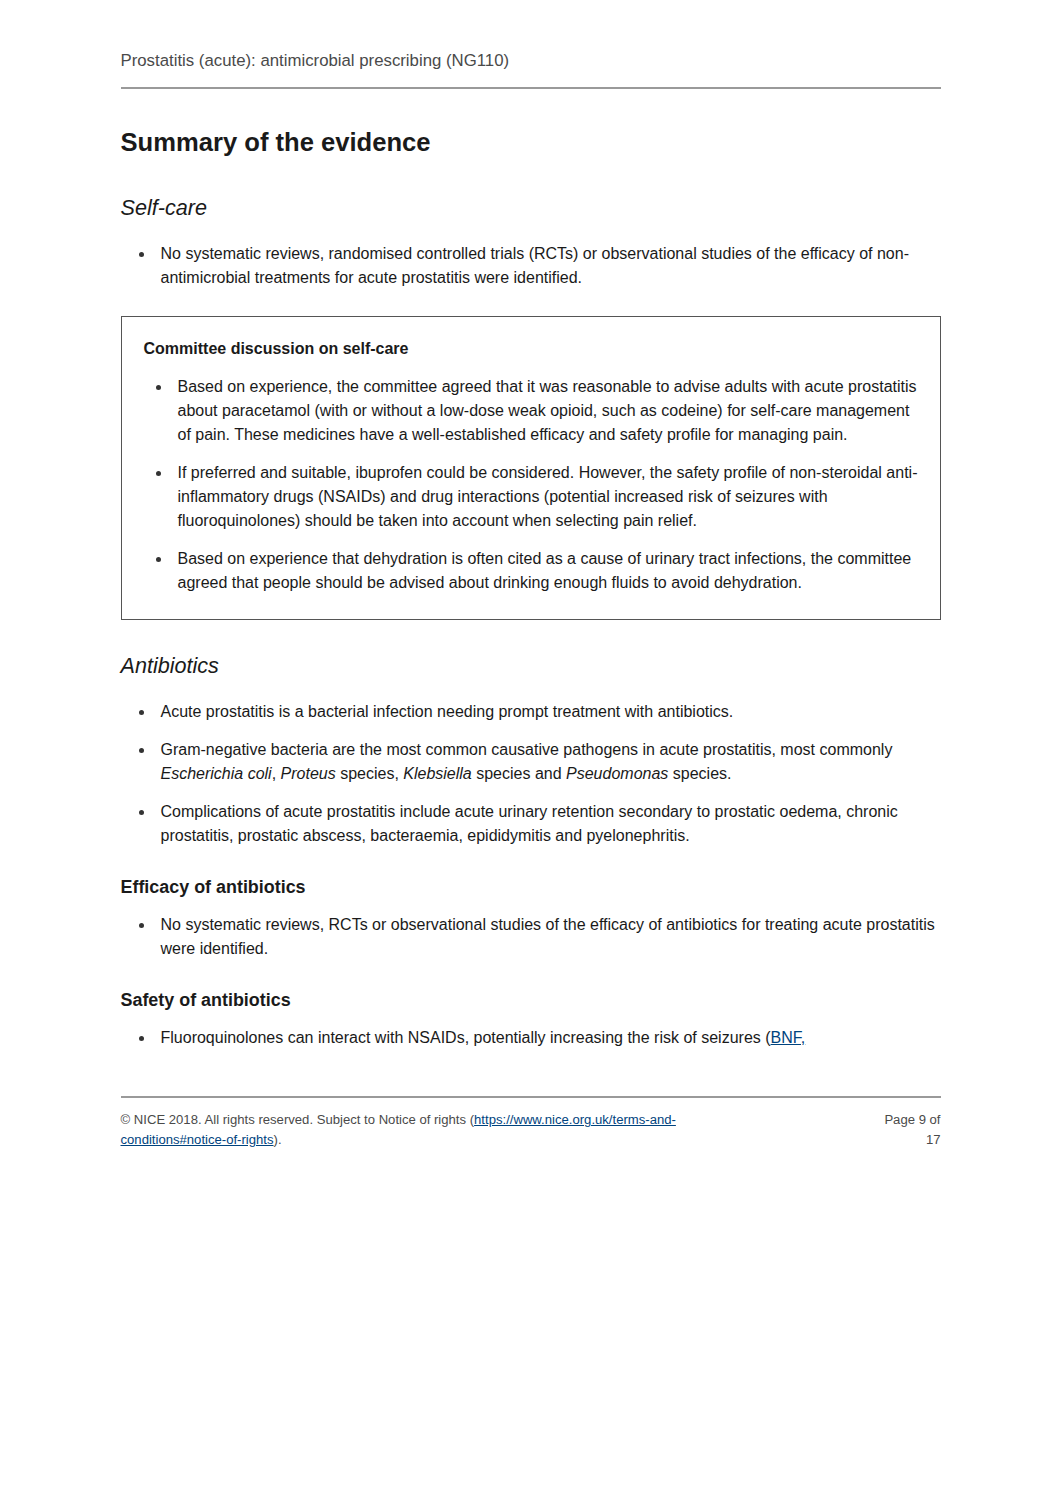Prostatitis (acute): antimicrobial prescribing (NG110)
Summary of the evidence
Self-care
No systematic reviews, randomised controlled trials (RCTs) or observational studies of the efficacy of non-antimicrobial treatments for acute prostatitis were identified.
Committee discussion on self-care
Based on experience, the committee agreed that it was reasonable to advise adults with acute prostatitis about paracetamol (with or without a low-dose weak opioid, such as codeine) for self-care management of pain. These medicines have a well-established efficacy and safety profile for managing pain.
If preferred and suitable, ibuprofen could be considered. However, the safety profile of non-steroidal anti-inflammatory drugs (NSAIDs) and drug interactions (potential increased risk of seizures with fluoroquinolones) should be taken into account when selecting pain relief.
Based on experience that dehydration is often cited as a cause of urinary tract infections, the committee agreed that people should be advised about drinking enough fluids to avoid dehydration.
Antibiotics
Acute prostatitis is a bacterial infection needing prompt treatment with antibiotics.
Gram-negative bacteria are the most common causative pathogens in acute prostatitis, most commonly Escherichia coli, Proteus species, Klebsiella species and Pseudomonas species.
Complications of acute prostatitis include acute urinary retention secondary to prostatic oedema, chronic prostatitis, prostatic abscess, bacteraemia, epididymitis and pyelonephritis.
Efficacy of antibiotics
No systematic reviews, RCTs or observational studies of the efficacy of antibiotics for treating acute prostatitis were identified.
Safety of antibiotics
Fluoroquinolones can interact with NSAIDs, potentially increasing the risk of seizures (BNF,
© NICE 2018. All rights reserved. Subject to Notice of rights (https://www.nice.org.uk/terms-and-conditions#notice-of-rights).
Page 9 of
17